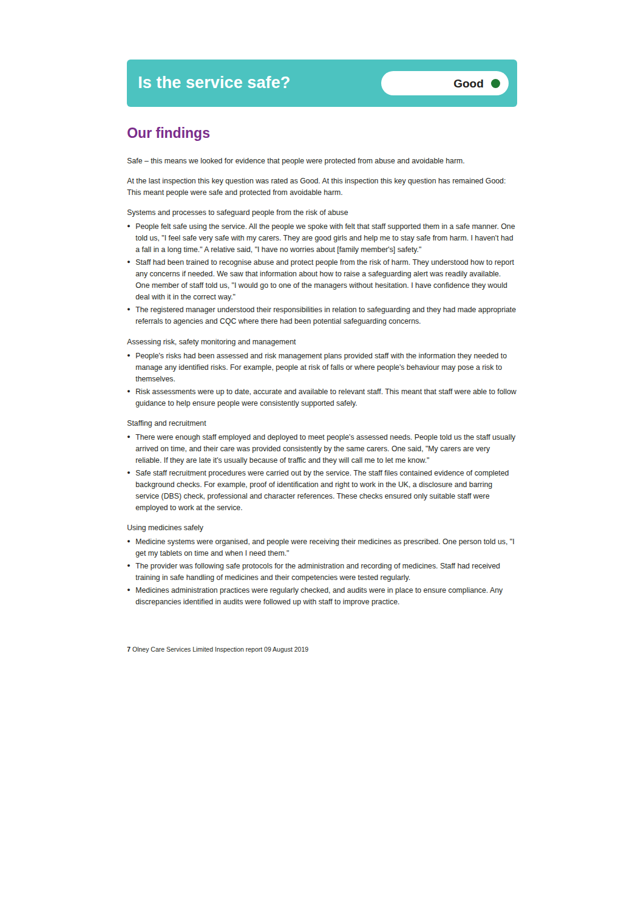Is the service safe?
Good
Our findings
Safe – this means we looked for evidence that people were protected from abuse and avoidable harm.
At the last inspection this key question was rated as Good. At this inspection this key question has remained Good: This meant people were safe and protected from avoidable harm.
Systems and processes to safeguard people from the risk of abuse
People felt safe using the service. All the people we spoke with felt that staff supported them in a safe manner. One told us, "I feel safe very safe with my carers. They are good girls and help me to stay safe from harm. I haven't had a fall in a long time." A relative said, "I have no worries about [family member's] safety."
Staff had been trained to recognise abuse and protect people from the risk of harm. They understood how to report any concerns if needed. We saw that information about how to raise a safeguarding alert was readily available. One member of staff told us, "I would go to one of the managers without hesitation. I have confidence they would deal with it in the correct way."
The registered manager understood their responsibilities in relation to safeguarding and they had made appropriate referrals to agencies and CQC where there had been potential safeguarding concerns.
Assessing risk, safety monitoring and management
People's risks had been assessed and risk management plans provided staff with the information they needed to manage any identified risks. For example, people at risk of falls or where people's behaviour may pose a risk to themselves.
Risk assessments were up to date, accurate and available to relevant staff. This meant that staff were able to follow guidance to help ensure people were consistently supported safely.
Staffing and recruitment
There were enough staff employed and deployed to meet people's assessed needs. People told us the staff usually arrived on time, and their care was provided consistently by the same carers. One said, "My carers are very reliable. If they are late it's usually because of traffic and they will call me to let me know."
Safe staff recruitment procedures were carried out by the service. The staff files contained evidence of completed background checks. For example, proof of identification and right to work in the UK, a disclosure and barring service (DBS) check, professional and character references. These checks ensured only suitable staff were employed to work at the service.
Using medicines safely
Medicine systems were organised, and people were receiving their medicines as prescribed. One person told us, "I get my tablets on time and when I need them."
The provider was following safe protocols for the administration and recording of medicines. Staff had received training in safe handling of medicines and their competencies were tested regularly.
Medicines administration practices were regularly checked, and audits were in place to ensure compliance. Any discrepancies identified in audits were followed up with staff to improve practice.
7 Olney Care Services Limited Inspection report 09 August 2019